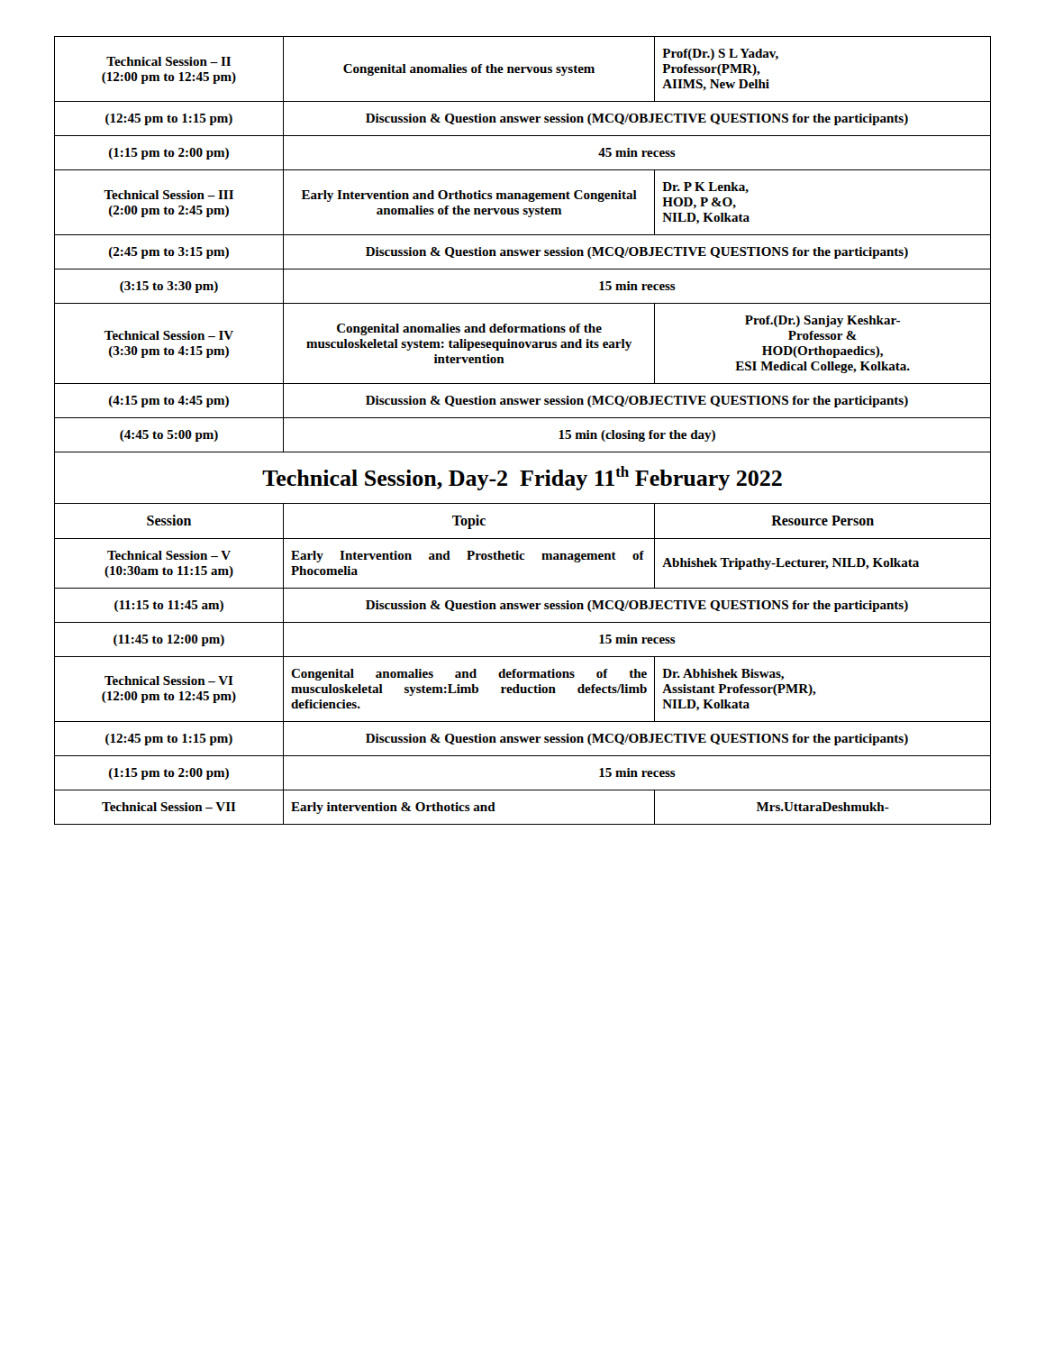| Technical Session – II (12:00 pm to 12:45 pm) | Congenital anomalies of the nervous system | Prof(Dr.) S L Yadav, Professor(PMR), AIIMS, New Delhi |
| (12:45 pm to 1:15 pm) | Discussion & Question answer session (MCQ/OBJECTIVE QUESTIONS for the participants) |
| (1:15 pm to 2:00 pm) | 45 min recess |
| Technical Session – III (2:00 pm to 2:45 pm) | Early Intervention and Orthotics management Congenital anomalies of the nervous system | Dr. P K Lenka, HOD, P &O, NILD, Kolkata |
| (2:45 pm to 3:15 pm) | Discussion & Question answer session (MCQ/OBJECTIVE QUESTIONS for the participants) |
| (3:15 to 3:30 pm) | 15 min recess |
| Technical Session – IV (3:30 pm to 4:15 pm) | Congenital anomalies and deformations of the musculoskeletal system: talipesequinovarus and its early intervention | Prof.(Dr.) Sanjay Keshkar- Professor & HOD(Orthopaedics), ESI Medical College, Kolkata. |
| (4:15 pm to 4:45 pm) | Discussion & Question answer session (MCQ/OBJECTIVE QUESTIONS for the participants) |
| (4:45 to 5:00 pm) | 15 min (closing for the day) |
| Technical Session, Day-2 Friday 11 th February 2022 |
| Session | Topic | Resource Person |
| Technical Session – V (10:30am to 11:15 am) | Early Intervention and Prosthetic management of Phocomelia | Abhishek Tripathy-Lecturer, NILD, Kolkata |
| (11:15 to 11:45 am) | Discussion & Question answer session (MCQ/OBJECTIVE QUESTIONS for the participants) |
| (11:45 to 12:00 pm) | 15 min recess |
| Technical Session – VI (12:00 pm to 12:45 pm) | Congenital anomalies and deformations of the musculoskeletal system:Limb reduction defects/limb deficiencies. | Dr. Abhishek Biswas, Assistant Professor(PMR), NILD, Kolkata |
| (12:45 pm to 1:15 pm) | Discussion & Question answer session (MCQ/OBJECTIVE QUESTIONS for the participants) |
| (1:15 pm to 2:00 pm) | 15 min recess |
| Technical Session – VII | Early intervention & Orthotics and | Mrs.UttaraDeshmukh- |